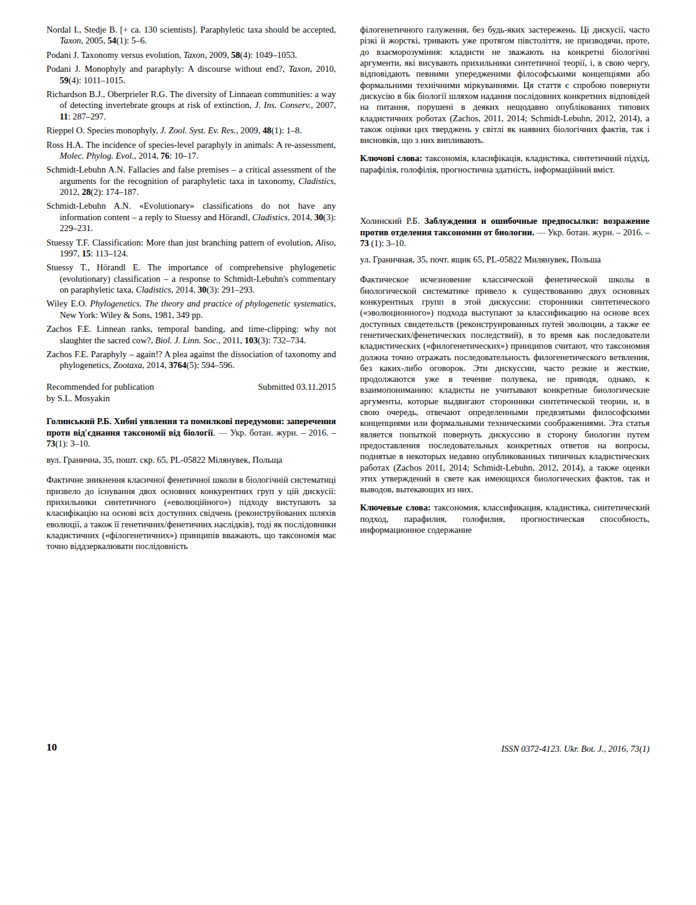Nordal I., Stedje B. [+ ca. 130 scientists]. Paraphyletic taxa should be accepted, Taxon, 2005, 54(1): 5–6.
Podani J. Taxonomy versus evolution, Taxon, 2009, 58(4): 1049–1053.
Podani J. Monophyly and paraphyly: A discourse without end?, Taxon, 2010, 59(4): 1011–1015.
Richardson B.J., Oberprieler R.G. The diversity of Linnaean communities: a way of detecting invertebrate groups at risk of extinction, J. Ins. Conserv., 2007, 11: 287–297.
Rieppel O. Species monophyly, J. Zool. Syst. Ev. Res., 2009, 48(1): 1–8.
Ross H.A. The incidence of species-level paraphyly in animals: A re-assessment, Molec. Phylog. Evol., 2014, 76: 10–17.
Schmidt-Lebuhn A.N. Fallacies and false premises – a critical assessment of the arguments for the recognition of paraphyletic taxa in taxonomy, Cladistics, 2012, 28(2): 174–187.
Schmidt-Lebuhn A.N. «Evolutionary» classifications do not have any information content – a reply to Stuessy and Hörandl, Cladistics, 2014, 30(3): 229–231.
Stuessy T.F. Classification: More than just branching pattern of evolution, Aliso, 1997, 15: 113–124.
Stuessy T., Hörandl E. The importance of comprehensive phylogenetic (evolutionary) classification – a response to Schmidt-Lebuhn's commentary on paraphyletic taxa, Cladistics, 2014, 30(3): 291–293.
Wiley E.O. Phylogenetics. The theory and practice of phylogenetic systematics, New York: Wiley & Sons, 1981, 349 pp.
Zachos F.E. Linnean ranks, temporal banding, and time-clipping: why not slaughter the sacred cow?, Biol. J. Linn. Soc., 2011, 103(3): 732–734.
Zachos F.E. Paraphyly – again!? A plea against the dissociation of taxonomy and phylogenetics, Zootaxa, 2014, 3764(5): 594–596.
Recommended for publication
by S.L. Mosyakin
Submitted 03.11.2015
Голинський Р.Б. Хибні уявлення та помилкові передумови: заперечення проти від'єднання таксономії від біології. — Укр. ботан. журн. – 2016. – 73(1): 3–10.
вул. Гранична, 35, пошт. скр. 65, PL-05822 Мілянувек, Польща
Фактичне зникнення класичної фенетичної школи в біологічній систематиці призвело до існування двох основних конкурентних груп у цій дискусії: прихильники синтетичного («еволюційного») підходу виступають за класифікацію на основі всіх доступних свідчень (реконструйованих шляхів еволюції, а також її генетичних/фенетичних наслідків), тоді як послідовники кладистичних («філогенетичних») принципів вважають, що таксономія має точно віддзеркалювати послідовність
філогенетичного галуження, без будь-яких застережень. Ці дискусії, часто різкі й жорсткі, тривають уже протягом півстоліття, не призводячи, проте, до взаєморозуміння: кладисти не зважають на конкретні біологічні аргументи, які висувають прихильники синтетичної теорії, і, в свою чергу, відповідають певними упередженими філософськими концепціями або формальними технічними міркуваннями. Ця стаття є спробою повернути дискусію в бік біології шляхом надання послідовних конкретних відповідей на питання, порушені в деяких нещодавно опублікованих типових кладистичних роботах (Zachos, 2011, 2014; Schmidt-Lebuhn, 2012, 2014), а також оцінки цих тверджень у світлі як наявних біологічних фактів, так і висновків, що з них випливають.
Ключові слова: таксономія, класифікація, кладистика, синтетичний підхід, парафілія, голофілія, прогностична здатність, інформаційний вміст.
Холинский Р.Б. Заблуждения и ошибочные предпосылки: возражение против отделения таксономии от биологии. — Укр. ботан. журн. – 2016. – 73 (1): 3–10.
ул. Граничная, 35, почт. ящик 65, PL-05822 Милянувек, Польша
Фактическое исчезновение классической фенетической школы в биологической систематике привело к существованию двух основных конкурентных групп в этой дискуссии: сторонники синтетического («эволюционного») подхода выступают за классификацию на основе всех доступных свидетельств (реконструированных путей эволюции, а также ее генетических/фенетических последствий), в то время как последователи кладистических («филогенетических») принципов считают, что таксономия должна точно отражать последовательность филогенетического ветвления, без каких-либо оговорок. Эти дискуссии, часто резкие и жесткие, продолжаются уже в течение полувека, не приводя, однако, к взаимопониманию: кладисты не учитывают конкретные биологические аргументы, которые выдвигают сторонники синтетической теории, и, в свою очередь, отвечают определенными предвзятыми философскими концепциями или формальными техническими соображениями. Эта статья является попыткой повернуть дискуссию в сторону биологии путем предоставления последовательных конкретных ответов на вопросы, поднятые в некоторых недавно опубликованных типичных кладистических работах (Zachos 2011, 2014; Schmidt-Lebuhn, 2012, 2014), а также оценки этих утверждений в свете как имеющихся биологических фактов, так и выводов, вытекающих из них.
Ключевые слова: таксономия, классификация, кладистика, синтетический подход, парафилия, голофилия, прогностическая способность, информационное содержание
10
ISSN 0372-4123. Ukr. Bot. J., 2016, 73(1)